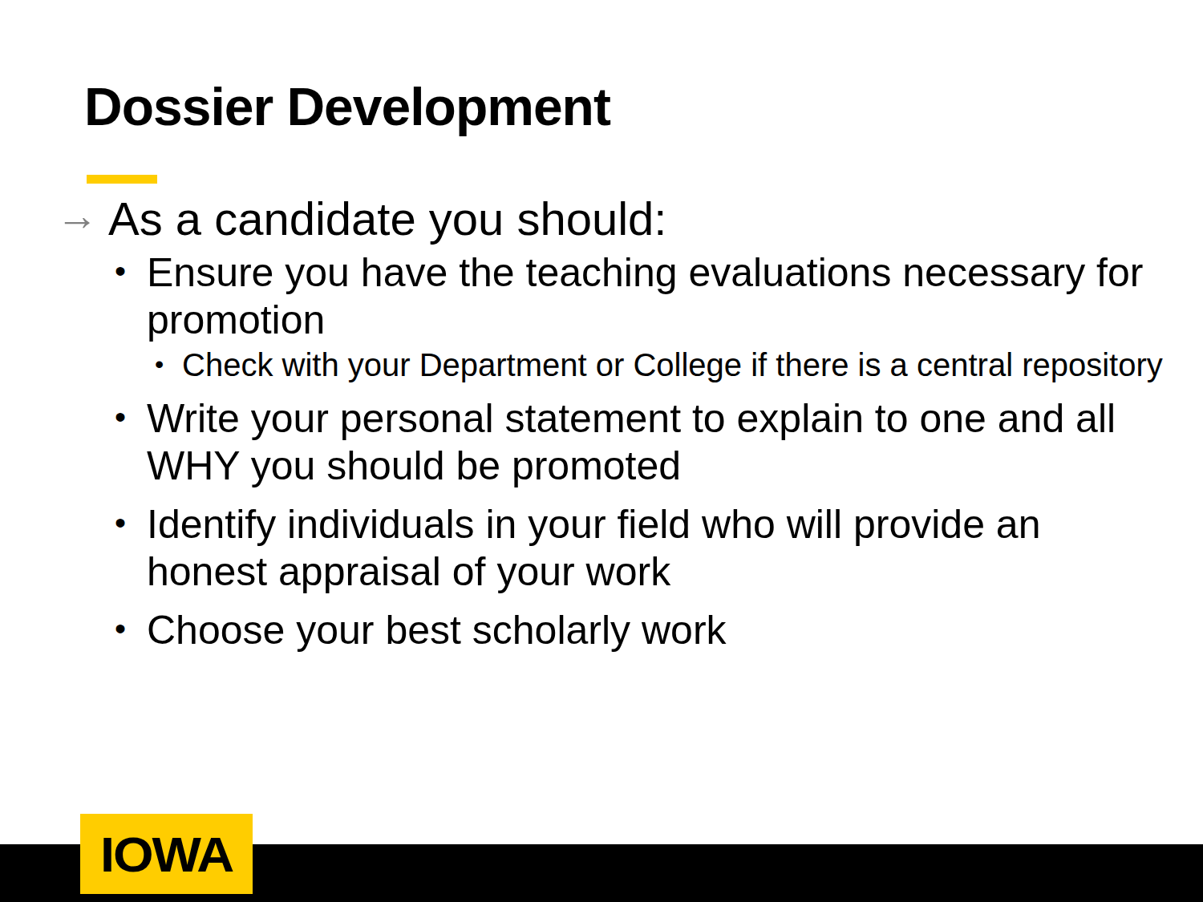Dossier Development
As a candidate you should:
Ensure you have the teaching evaluations necessary for promotion
Check with your Department or College if there is a central repository
Write your personal statement to explain to one and all WHY you should be promoted
Identify individuals in your field who will provide an honest appraisal of your work
Choose your best scholarly work
IOWA